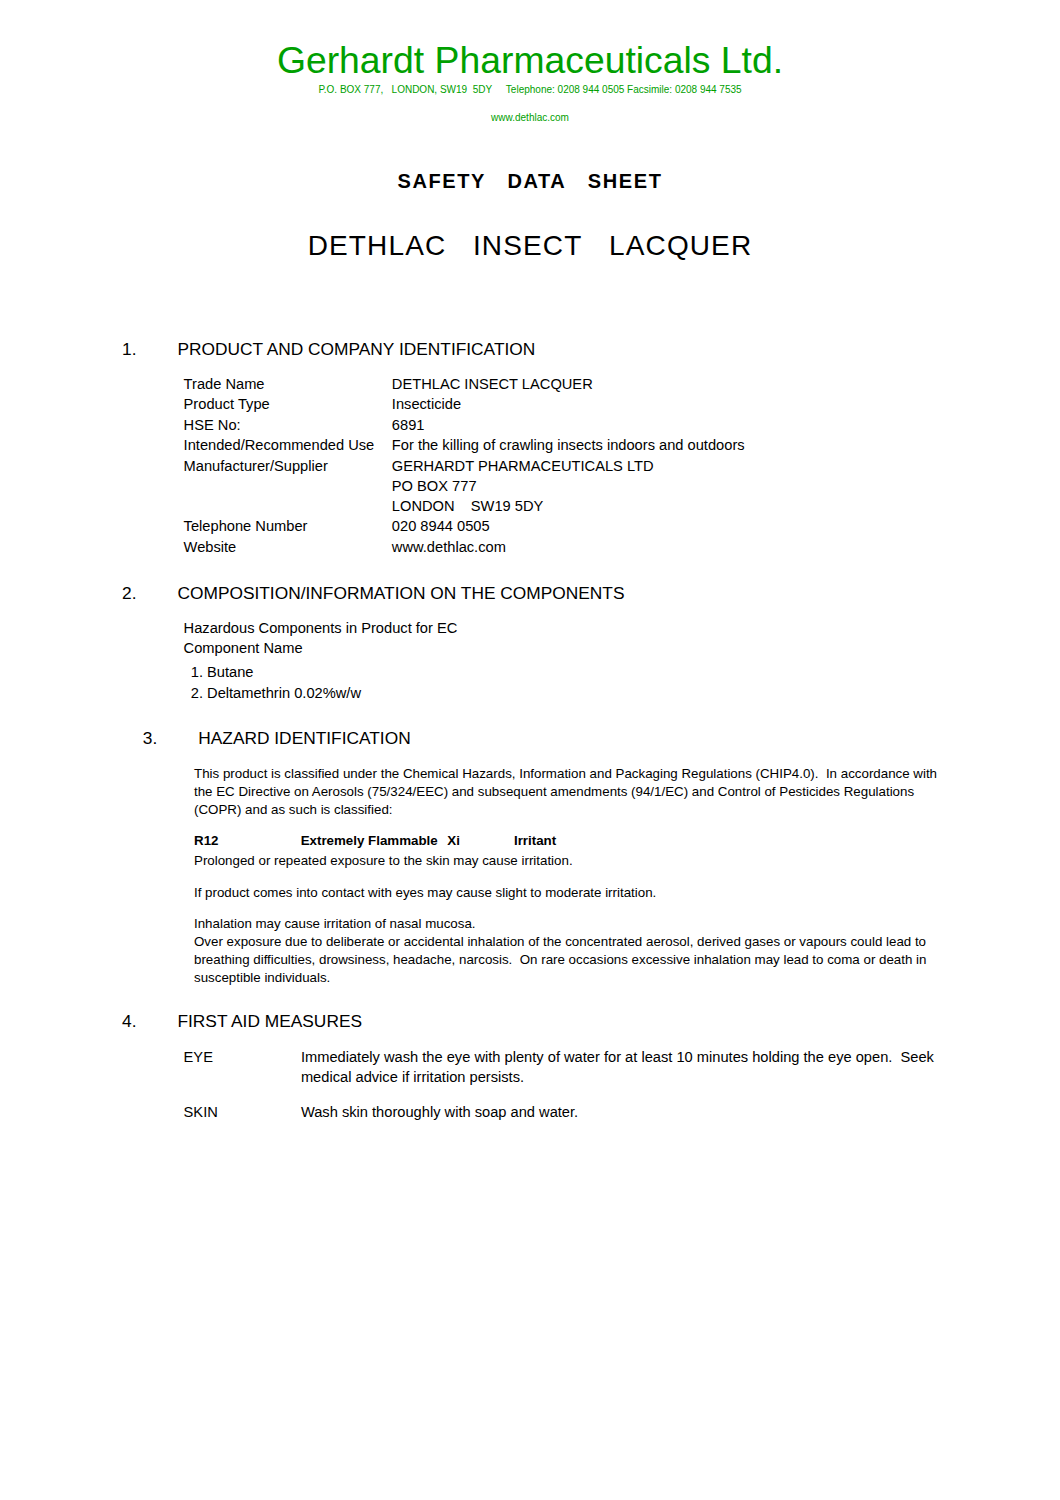Gerhardt Pharmaceuticals Ltd.
P.O. BOX 777, LONDON, SW19 5DY Telephone: 0208 944 0505 Facsimile: 0208 944 7535
www.dethlac.com
SAFETY DATA SHEET
DETHLAC INSECT LACQUER
1. PRODUCT AND COMPANY IDENTIFICATION
| Trade Name | DETHLAC INSECT LACQUER |
| Product Type | Insecticide |
| HSE No: | 6891 |
| Intended/Recommended Use | For the killing of crawling insects indoors and outdoors |
| Manufacturer/Supplier | GERHARDT PHARMACEUTICALS LTD PO BOX 777 LONDON SW19 5DY |
| Telephone Number | 020 8944 0505 |
| Website | www.dethlac.com |
2. COMPOSITION/INFORMATION ON THE COMPONENTS
Hazardous Components in Product for EC
Component Name
Butane
Deltamethrin 0.02%w/w
3. HAZARD IDENTIFICATION
This product is classified under the Chemical Hazards, Information and Packaging Regulations (CHIP4.0). In accordance with the EC Directive on Aerosols (75/324/EEC) and subsequent amendments (94/1/EC) and Control of Pesticides Regulations (COPR) and as such is classified:
R12 Extremely Flammable Xi Irritant
Prolonged or repeated exposure to the skin may cause irritation.
If product comes into contact with eyes may cause slight to moderate irritation.
Inhalation may cause irritation of nasal mucosa.
Over exposure due to deliberate or accidental inhalation of the concentrated aerosol, derived gases or vapours could lead to breathing difficulties, drowsiness, headache, narcosis. On rare occasions excessive inhalation may lead to coma or death in susceptible individuals.
4. FIRST AID MEASURES
| EYE | Immediately wash the eye with plenty of water for at least 10 minutes holding the eye open. Seek medical advice if irritation persists. |
| SKIN | Wash skin thoroughly with soap and water. |